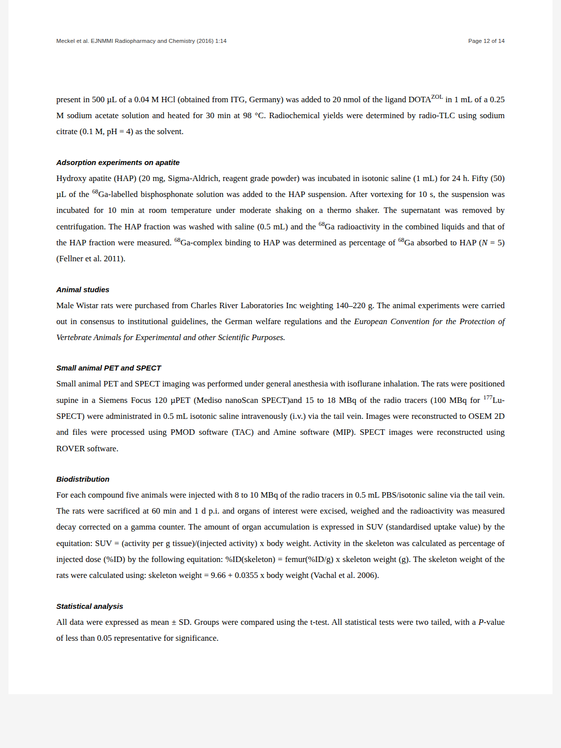Meckel et al. EJNMMI Radiopharmacy and Chemistry (2016) 1:14 Page 12 of 14
present in 500 µL of a 0.04 M HCl (obtained from ITG, Germany) was added to 20 nmol of the ligand DOTAZOL in 1 mL of a 0.25 M sodium acetate solution and heated for 30 min at 98 °C. Radiochemical yields were determined by radio-TLC using sodium citrate (0.1 M, pH = 4) as the solvent.
Adsorption experiments on apatite
Hydroxy apatite (HAP) (20 mg, Sigma-Aldrich, reagent grade powder) was incubated in isotonic saline (1 mL) for 24 h. Fifty (50) µL of the 68Ga-labelled bisphosphonate solution was added to the HAP suspension. After vortexing for 10 s, the suspension was incubated for 10 min at room temperature under moderate shaking on a thermo shaker. The supernatant was removed by centrifugation. The HAP fraction was washed with saline (0.5 mL) and the 68Ga radioactivity in the combined liquids and that of the HAP fraction were measured. 68Ga-complex binding to HAP was determined as percentage of 68Ga absorbed to HAP (N = 5) (Fellner et al. 2011).
Animal studies
Male Wistar rats were purchased from Charles River Laboratories Inc weighting 140–220 g. The animal experiments were carried out in consensus to institutional guidelines, the German welfare regulations and the European Convention for the Protection of Vertebrate Animals for Experimental and other Scientific Purposes.
Small animal PET and SPECT
Small animal PET and SPECT imaging was performed under general anesthesia with isoflurane inhalation. The rats were positioned supine in a Siemens Focus 120 µPET (Mediso nanoScan SPECT)and 15 to 18 MBq of the radio tracers (100 MBq for 177Lu-SPECT) were administrated in 0.5 mL isotonic saline intravenously (i.v.) via the tail vein. Images were reconstructed to OSEM 2D and files were processed using PMOD software (TAC) and Amine software (MIP). SPECT images were reconstructed using ROVER software.
Biodistribution
For each compound five animals were injected with 8 to 10 MBq of the radio tracers in 0.5 mL PBS/isotonic saline via the tail vein. The rats were sacrificed at 60 min and 1 d p.i. and organs of interest were excised, weighed and the radioactivity was measured decay corrected on a gamma counter. The amount of organ accumulation is expressed in SUV (standardised uptake value) by the equitation: SUV = (activity per g tissue)/(injected activity) x body weight. Activity in the skeleton was calculated as percentage of injected dose (%ID) by the following equitation: %ID(skeleton) = femur(%ID/g) x skeleton weight (g). The skeleton weight of the rats were calculated using: skeleton weight = 9.66 + 0.0355 x body weight (Vachal et al. 2006).
Statistical analysis
All data were expressed as mean ± SD. Groups were compared using the t-test. All statistical tests were two tailed, with a P-value of less than 0.05 representative for significance.